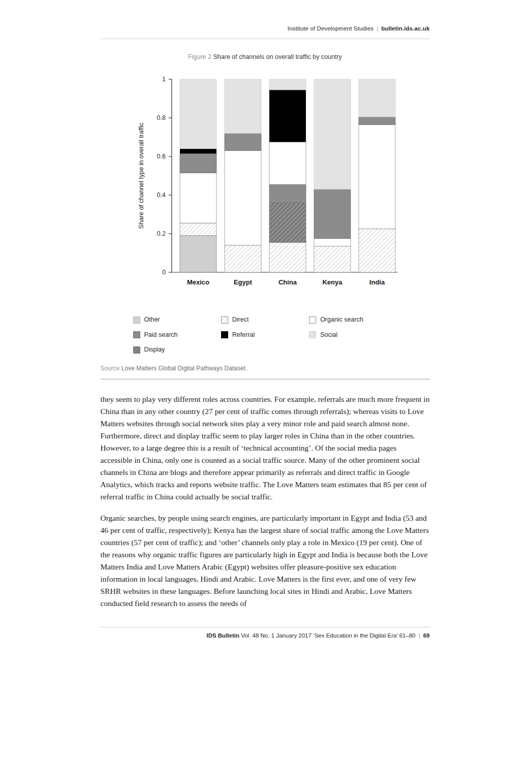Institute of Development Studies|bulletin.ids.ac.uk
Figure 2 Share of channels on overall traffic by country
1 0.8 0.6 0.4 0.2 0 Share of channel type in overall traffic Mexico Egypt China Kenya India
Other
Direct
Organic search
Paid search
Referral
Social
Display
Source Love Matters Global Digital Pathways Dataset.
they seem to play very different roles across countries. For example, referrals are much more frequent in China than in any other country (27 per cent of traffic comes through referrals); whereas visits to Love Matters websites through social network sites play a very minor role and paid search almost none. Furthermore, direct and display traffic seem to play larger roles in China than in the other countries. However, to a large degree this is a result of ‘technical accounting’. Of the social media pages accessible in China, only one is counted as a social traffic source. Many of the other prominent social channels in China are blogs and therefore appear primarily as referrals and direct traffic in Google Analytics, which tracks and reports website traffic. The Love Matters team estimates that 85 per cent of referral traffic in China could actually be social traffic.
Organic searches, by people using search engines, are particularly important in Egypt and India (53 and 46 per cent of traffic, respectively); Kenya has the largest share of social traffic among the Love Matters countries (57 per cent of traffic); and ‘other’ channels only play a role in Mexico (19 per cent). One of the reasons why organic traffic figures are particularly high in Egypt and India is because both the Love Matters India and Love Matters Arabic (Egypt) websites offer pleasure-positive sex education information in local languages, Hindi and Arabic. Love Matters is the first ever, and one of very few SRHR websites in these languages. Before launching local sites in Hindi and Arabic, Love Matters conducted field research to assess the needs of
IDS Bulletin Vol. 48 No. 1 January 2017 ‘Sex Education in the Digital Era’ 61–80|69